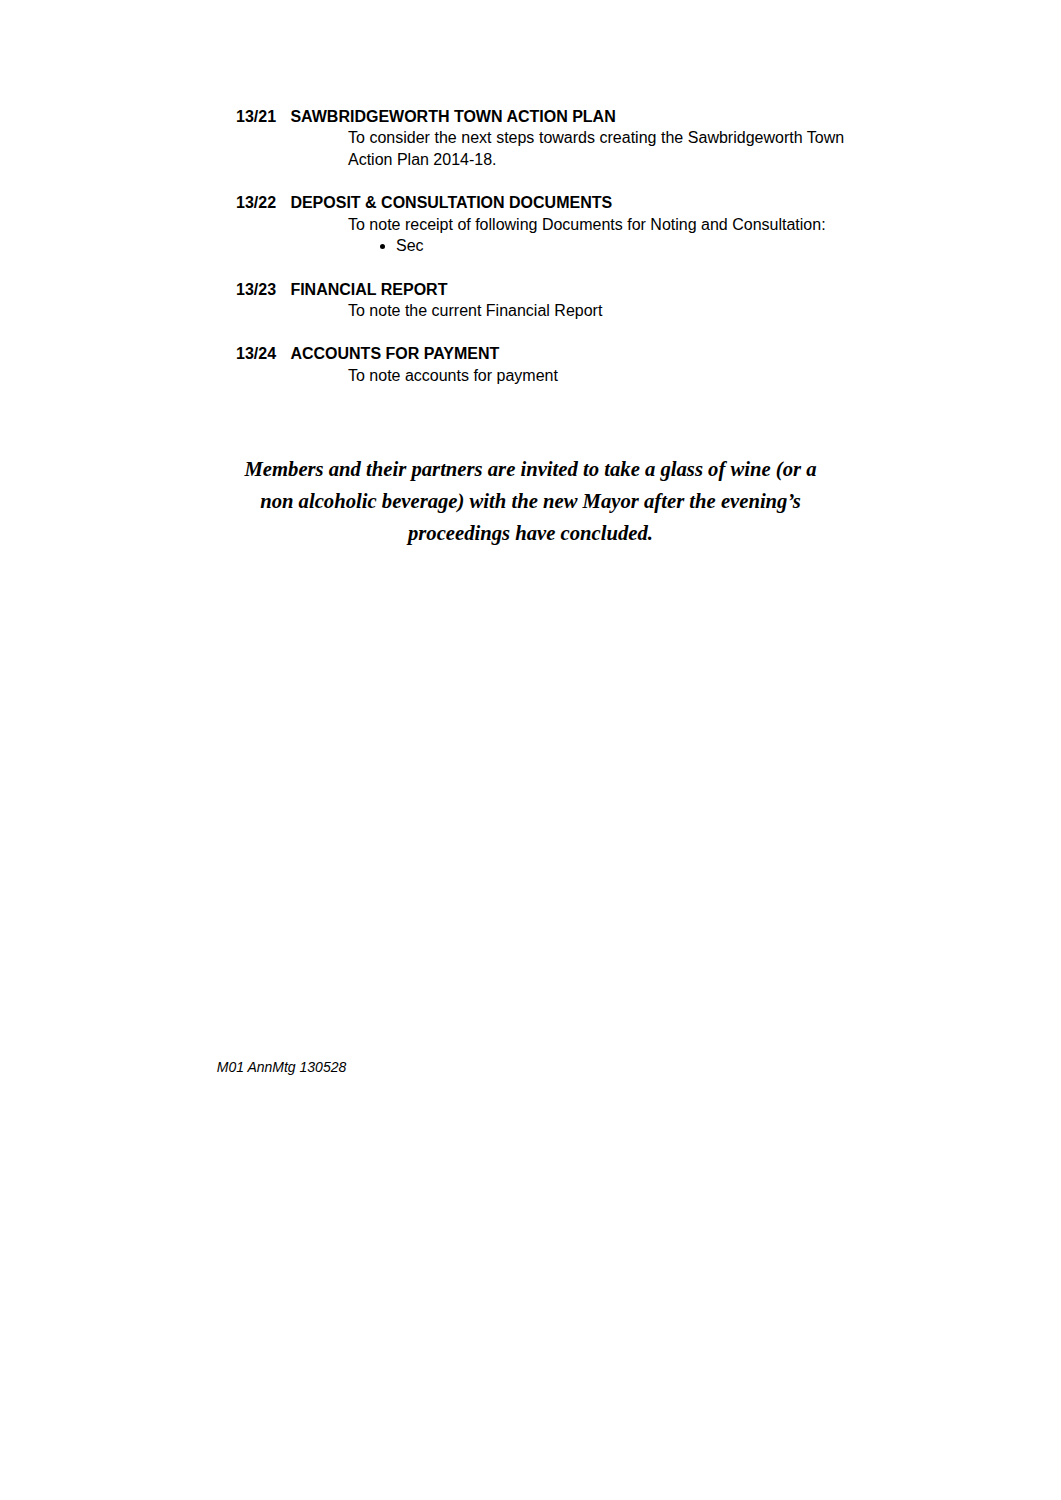13/21
SAWBRIDGEWORTH TOWN ACTION PLAN
To consider the next steps towards creating the Sawbridgeworth Town Action Plan 2014-18.
13/22
DEPOSIT & CONSULTATION DOCUMENTS
To note receipt of following Documents for Noting and Consultation:
Sec
13/23
FINANCIAL REPORT
To note the current Financial Report
13/24
ACCOUNTS FOR PAYMENT
To note accounts for payment
Members and their partners are invited to take a glass of wine (or a non alcoholic beverage) with the new Mayor after the evening’s proceedings have concluded.
M01 AnnMtg 130528